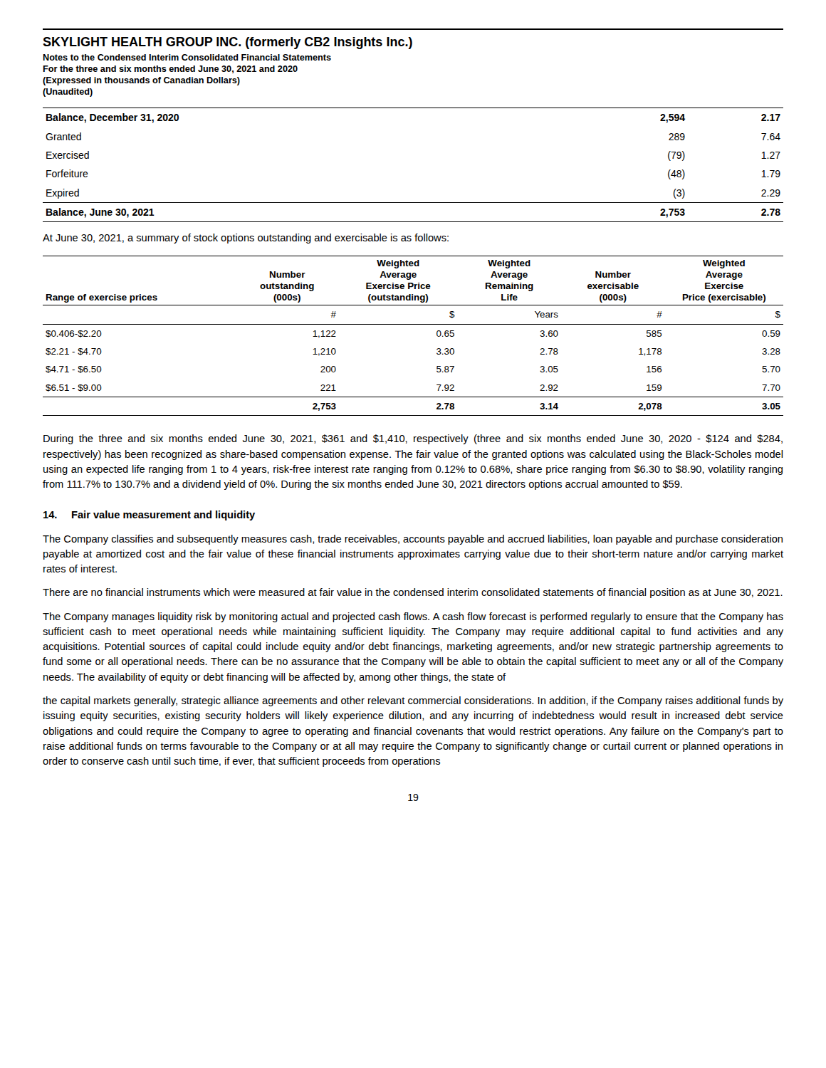SKYLIGHT HEALTH GROUP INC. (formerly CB2 Insights Inc.)
Notes to the Condensed Interim Consolidated Financial Statements
For the three and six months ended June 30, 2021 and 2020
(Expressed in thousands of Canadian Dollars)
(Unaudited)
| Balance, December 31, 2020 | 2,594 | 2.17 |
| Granted | 289 | 7.64 |
| Exercised | (79) | 1.27 |
| Forfeiture | (48) | 1.79 |
| Expired | (3) | 2.29 |
| Balance, June 30, 2021 | 2,753 | 2.78 |
At June 30, 2021, a summary of stock options outstanding and exercisable is as follows:
| Range of exercise prices | Number outstanding (000s) | Weighted Average Exercise Price (outstanding) | Weighted Average Remaining Life | Number exercisable (000s) | Weighted Average Exercise Price (exercisable) |
| --- | --- | --- | --- | --- | --- |
| | # | $ | Years | # | $ |
| $0.406-$2.20 | 1,122 | 0.65 | 3.60 | 585 | 0.59 |
| $2.21 - $4.70 | 1,210 | 3.30 | 2.78 | 1,178 | 3.28 |
| $4.71 - $6.50 | 200 | 5.87 | 3.05 | 156 | 5.70 |
| $6.51 - $9.00 | 221 | 7.92 | 2.92 | 159 | 7.70 |
| | 2,753 | 2.78 | 3.14 | 2,078 | 3.05 |
During the three and six months ended June 30, 2021, $361 and $1,410, respectively (three and six months ended June 30, 2020 - $124 and $284, respectively) has been recognized as share-based compensation expense. The fair value of the granted options was calculated using the Black-Scholes model using an expected life ranging from 1 to 4 years, risk-free interest rate ranging from 0.12% to 0.68%, share price ranging from $6.30 to $8.90, volatility ranging from 111.7% to 130.7% and a dividend yield of 0%. During the six months ended June 30, 2021 directors options accrual amounted to $59.
14. Fair value measurement and liquidity
The Company classifies and subsequently measures cash, trade receivables, accounts payable and accrued liabilities, loan payable and purchase consideration payable at amortized cost and the fair value of these financial instruments approximates carrying value due to their short-term nature and/or carrying market rates of interest.
There are no financial instruments which were measured at fair value in the condensed interim consolidated statements of financial position as at June 30, 2021.
The Company manages liquidity risk by monitoring actual and projected cash flows. A cash flow forecast is performed regularly to ensure that the Company has sufficient cash to meet operational needs while maintaining sufficient liquidity. The Company may require additional capital to fund activities and any acquisitions. Potential sources of capital could include equity and/or debt financings, marketing agreements, and/or new strategic partnership agreements to fund some or all operational needs. There can be no assurance that the Company will be able to obtain the capital sufficient to meet any or all of the Company needs. The availability of equity or debt financing will be affected by, among other things, the state of
the capital markets generally, strategic alliance agreements and other relevant commercial considerations. In addition, if the Company raises additional funds by issuing equity securities, existing security holders will likely experience dilution, and any incurring of indebtedness would result in increased debt service obligations and could require the Company to agree to operating and financial covenants that would restrict operations. Any failure on the Company's part to raise additional funds on terms favourable to the Company or at all may require the Company to significantly change or curtail current or planned operations in order to conserve cash until such time, if ever, that sufficient proceeds from operations
19